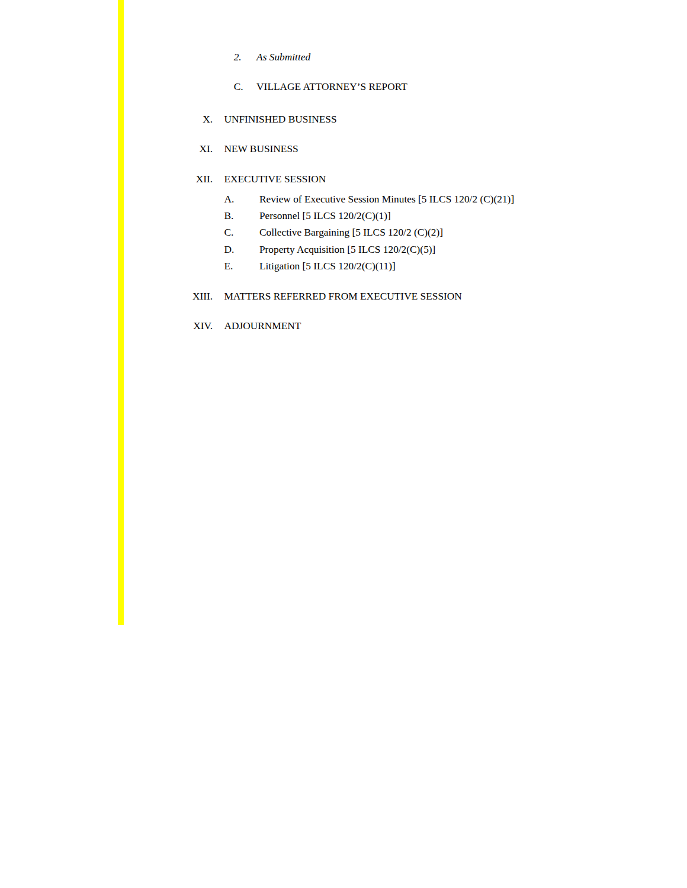2. As Submitted
C. VILLAGE ATTORNEY’S REPORT
X. UNFINISHED BUSINESS
XI. NEW BUSINESS
XII. EXECUTIVE SESSION
A. Review of Executive Session Minutes [5 ILCS 120/2 (C)(21)]
B. Personnel [5 ILCS 120/2(C)(1)]
C. Collective Bargaining [5 ILCS 120/2 (C)(2)]
D. Property Acquisition [5 ILCS 120/2(C)(5)]
E. Litigation [5 ILCS 120/2(C)(11)]
XIII. MATTERS REFERRED FROM EXECUTIVE SESSION
XIV. ADJOURNMENT